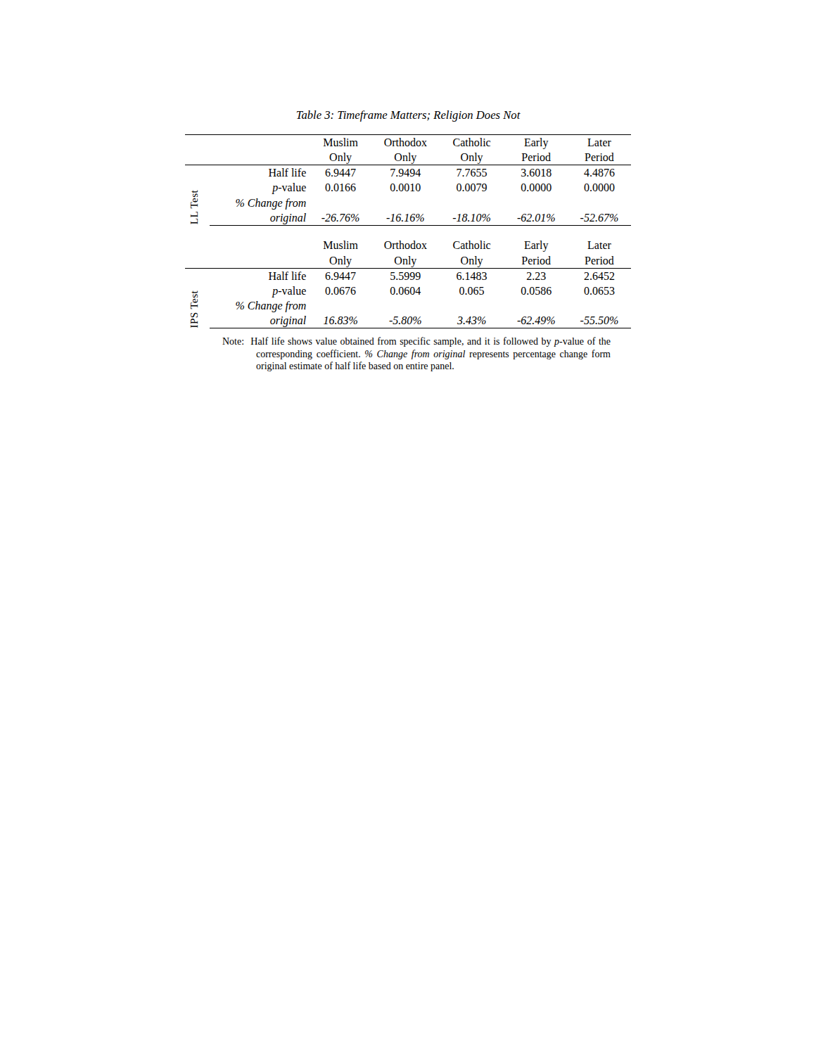Table 3: Timeframe Matters; Religion Does Not
| | | Muslim | Orthodox | Catholic | Early | Later |
| | | Only | Only | Only | Period | Period |
| LL Test | Half life | 6.9447 | 7.9494 | 7.7655 | 3.6018 | 4.4876 |
| p -value | 0.0166 | 0.0010 | 0.0079 | 0.0000 | 0.0000 |
| % Change from | | | | | |
| original | -26.76% | -16.16% | -18.10% | -62.01% | -52.67% |
| | | Muslim | Orthodox | Catholic | Early | Later |
| | | Only | Only | Only | Period | Period |
| IPS Test | Half life | 6.9447 | 5.5999 | 6.1483 | 2.23 | 2.6452 |
| p -value | 0.0676 | 0.0604 | 0.065 | 0.0586 | 0.0653 |
| % Change from | | | | | |
| original | 16.83% | -5.80% | 3.43% | -62.49% | -55.50% |
Note: Half life shows value obtained from specific sample, and it is followed by p-value of the corresponding coefficient. % Change from original represents percentage change form original estimate of half life based on entire panel.